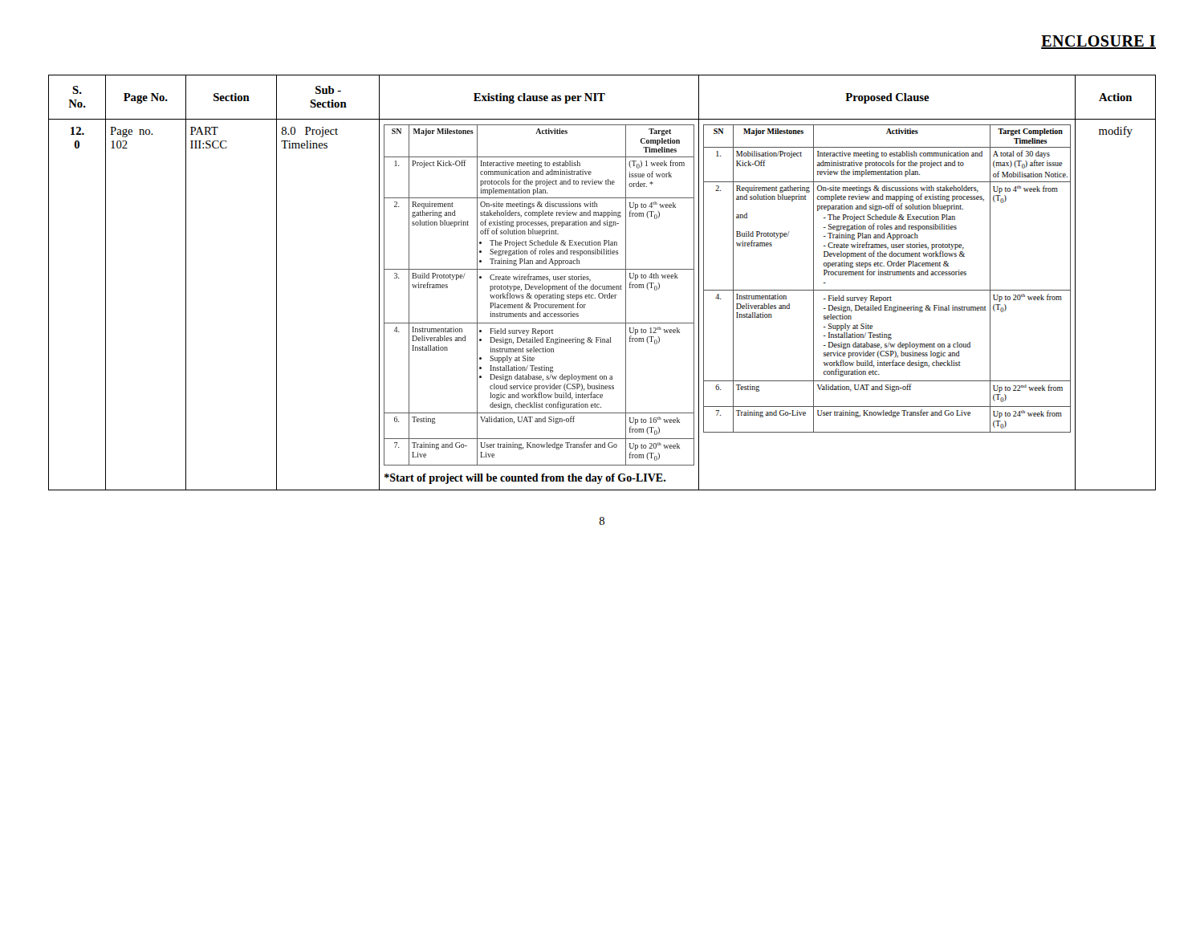ENCLOSURE I
| S. No. | Page No. | Section | Sub - Section | Existing clause as per NIT | Proposed Clause | Action |
| --- | --- | --- | --- | --- | --- | --- |
| 12. 0 | Page no. 102 | PART III:SCC | 8.0 Project Timelines | / SN / Major Milestones / Activities / Target Completion Timelines / / --- / --- / --- / --- / / 1. / Project Kick-Off / Interactive meeting to establish communication and administrative protocols for the project and to review the implementation plan. / (T 0 ) 1 week from issue of work order. * / / 2. / Requirement gathering and solution blueprint / On-site meetings & discussions with stakeholders, complete review and mapping of existing processes, preparation and sign-off of solution blueprint. The Project Schedule & Execution Plan Segregation of roles and responsibilities Training Plan and Approach / Up to 4 th week from (T 0 ) / / 3. / Build Prototype/ wireframes / Create wireframes, user stories, prototype, Development of the document workflows & operating steps etc. Order Placement & Procurement for instruments and accessories / Up to 4th week from (T 0 ) / / 4. / Instrumentation Deliverables and Installation / Field survey Report Design, Detailed Engineering & Final instrument selection Supply at Site Installation/ Testing Design database, s/w deployment on a cloud service provider (CSP), business logic and workflow build, interface design, checklist configuration etc. / Up to 12 th week from (T 0 ) / / 6. / Testing / Validation, UAT and Sign-off / Up to 16 th week from (T 0 ) / / 7. / Training and Go-Live / User training, Knowledge Transfer and Go Live / Up to 20 th week from (T 0 ) / *Start of project will be counted from the day of Go-LIVE. | / SN / Major Milestones / Activities / Target Completion Timelines / / --- / --- / --- / --- / / 1. / Mobilisation/Project Kick-Off / Interactive meeting to establish communication and administrative protocols for the project and to review the implementation plan. / A total of 30 days (max) (T 0 ) after issue of Mobilisation Notice. / / 2. / Requirement gathering and solution blueprint and Build Prototype/ wireframes / On-site meetings & discussions with stakeholders, complete review and mapping of existing processes, preparation and sign-off of solution blueprint. The Project Schedule & Execution Plan Segregation of roles and responsibilities Training Plan and Approach Create wireframes, user stories, prototype, Development of the document workflows & operating steps etc. Order Placement & Procurement for instruments and accessories / Up to 4 th week from (T 0 ) / / 4. / Instrumentation Deliverables and Installation / Field survey Report Design, Detailed Engineering & Final instrument selection Supply at Site Installation/ Testing Design database, s/w deployment on a cloud service provider (CSP), business logic and workflow build, interface design, checklist configuration etc. / Up to 20 th week from (T 0 ) / / 6. / Testing / Validation, UAT and Sign-off / Up to 22 nd week from (T 0 ) / / 7. / Training and Go-Live / User training, Knowledge Transfer and Go Live / Up to 24 th week from (T 0 ) / | modify |
8